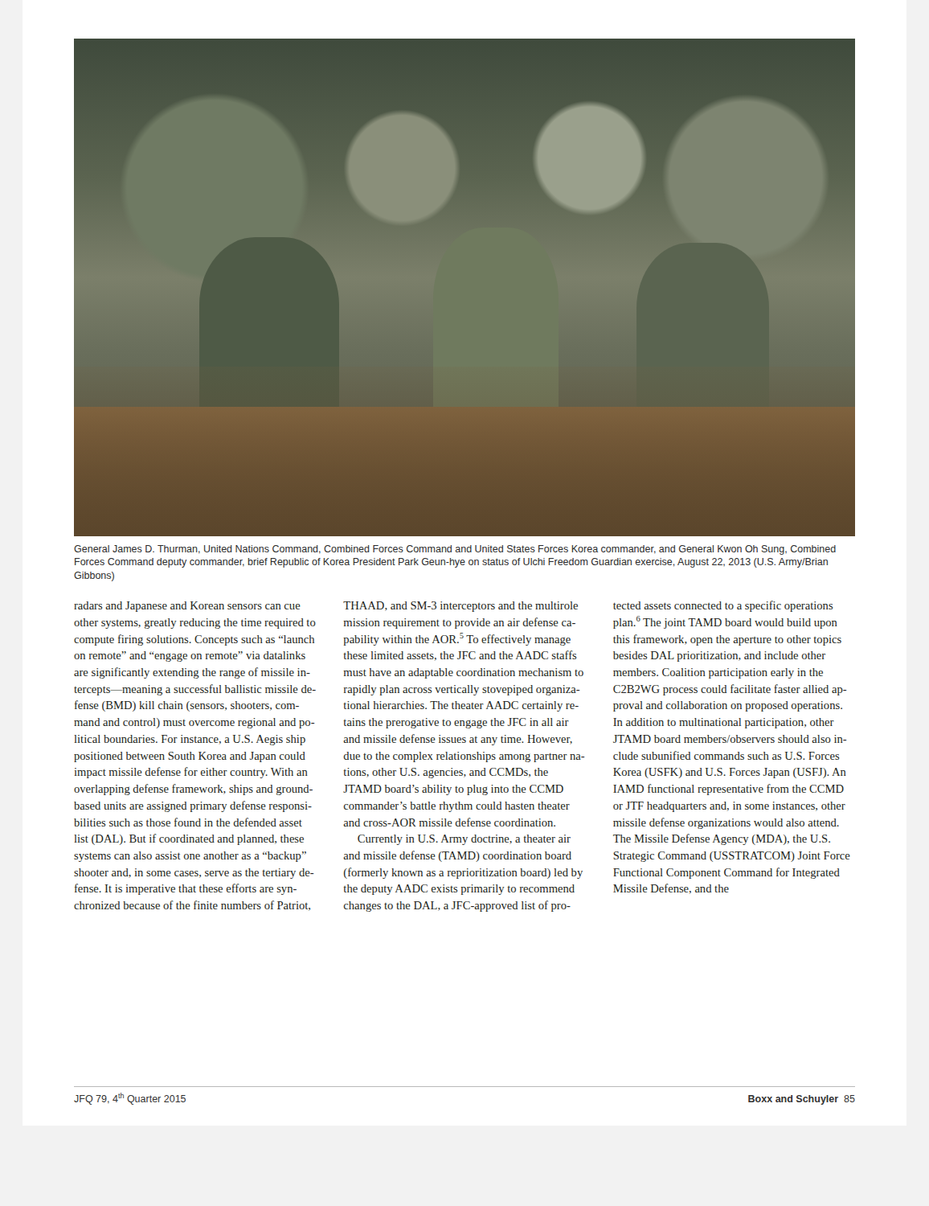General James D. Thurman, United Nations Command, Combined Forces Command and United States Forces Korea commander, and General Kwon Oh Sung, Combined Forces Command deputy commander, brief Republic of Korea President Park Geun-hye on status of Ulchi Freedom Guardian exercise, August 22, 2013 (U.S. Army/Brian Gibbons)
radars and Japanese and Korean sensors can cue other systems, greatly reducing the time required to compute firing solutions. Concepts such as “launch on remote” and “engage on remote” via datalinks are significantly extending the range of missile intercepts—meaning a successful ballistic missile defense (BMD) kill chain (sensors, shooters, command and control) must overcome regional and political boundaries. For instance, a U.S. Aegis ship positioned between South Korea and Japan could impact missile defense for either country. With an overlapping defense framework, ships and ground-based units are assigned primary defense responsibilities such as those found in the defended asset list (DAL). But if coordinated and planned, these systems can also assist one another as a “backup” shooter and, in some cases, serve as the tertiary defense. It is imperative that these efforts are synchronized because of the finite numbers of Patriot, THAAD, and SM-3 interceptors and the multirole mission requirement to provide an air defense capability within the AOR.5 To effectively manage these limited assets, the JFC and the AADC staffs must have an adaptable coordination mechanism to rapidly plan across vertically stovepiped organizational hierarchies. The theater AADC certainly retains the prerogative to engage the JFC in all air and missile defense issues at any time. However, due to the complex relationships among partner nations, other U.S. agencies, and CCMDs, the JTAMD board’s ability to plug into the CCMD commander’s battle rhythm could hasten theater and cross-AOR missile defense coordination.
Currently in U.S. Army doctrine, a theater air and missile defense (TAMD) coordination board (formerly known as a reprioritization board) led by the deputy AADC exists primarily to recommend changes to the DAL, a JFC-approved list of protected assets connected to a specific operations plan.6 The joint TAMD board would build upon this framework, open the aperture to other topics besides DAL prioritization, and include other members. Coalition participation early in the C2B2WG process could facilitate faster allied approval and collaboration on proposed operations. In addition to multinational participation, other JTAMD board members/observers should also include subunified commands such as U.S. Forces Korea (USFK) and U.S. Forces Japan (USFJ). An IAMD functional representative from the CCMD or JTF headquarters and, in some instances, other missile defense organizations would also attend. The Missile Defense Agency (MDA), the U.S. Strategic Command (USSTRATCOM) Joint Force Functional Component Command for Integrated Missile Defense, and the
JFQ 79, 4th Quarter 2015
Boxx and Schuyler 85